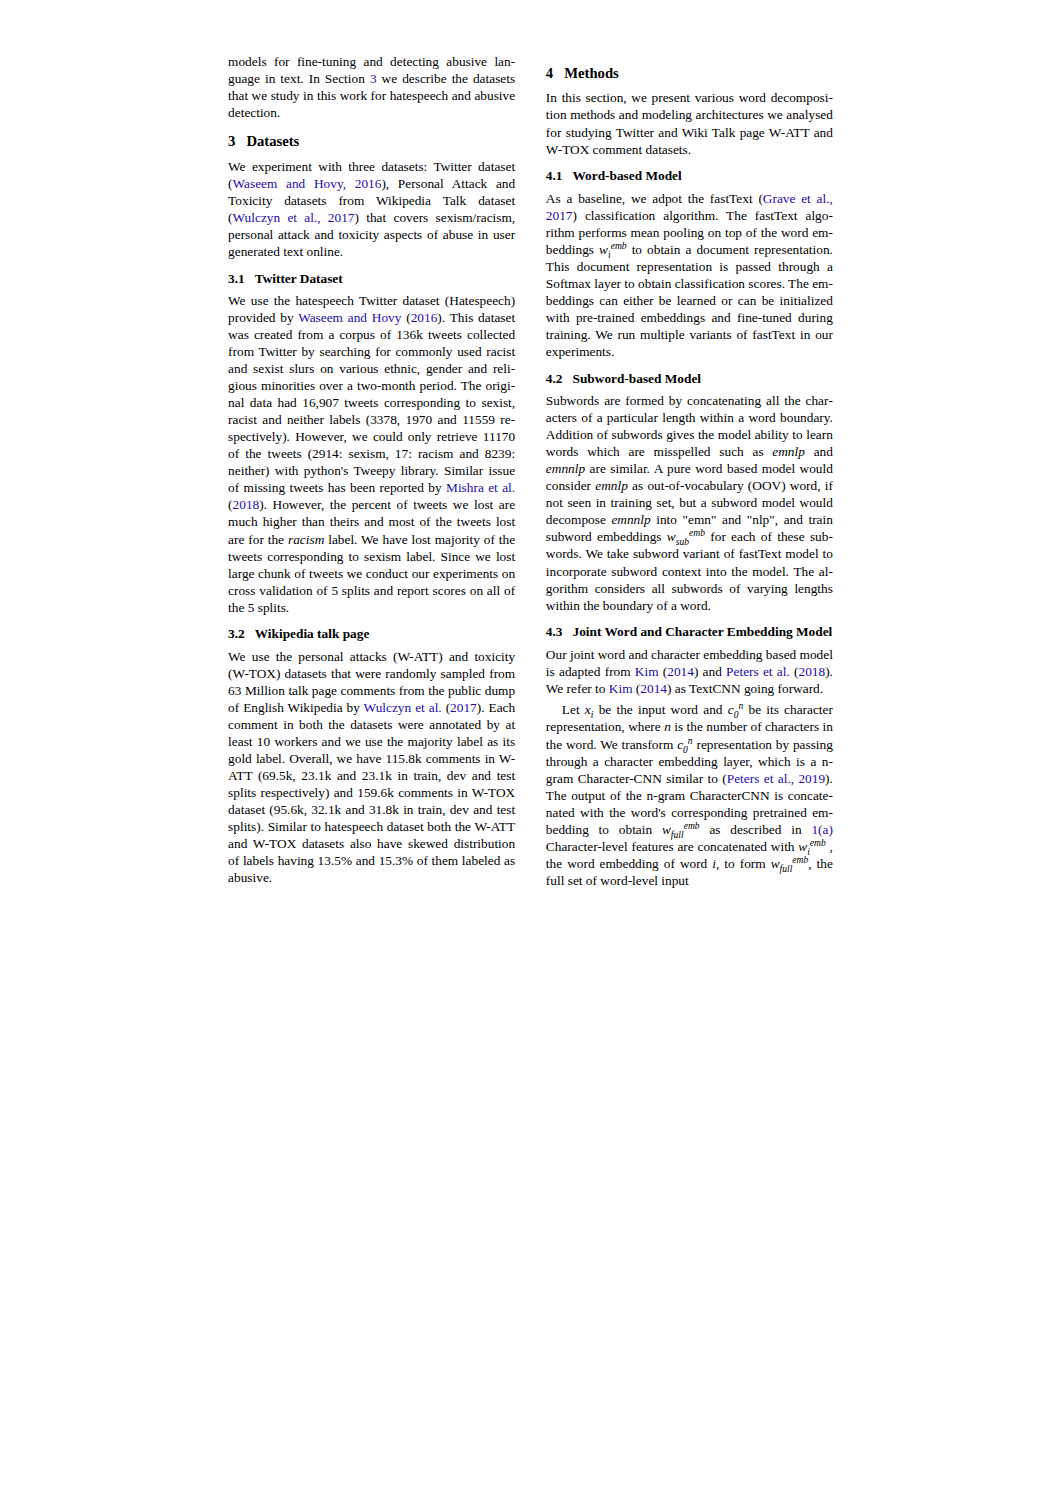models for fine-tuning and detecting abusive language in text. In Section 3 we describe the datasets that we study in this work for hatespeech and abusive detection.
3 Datasets
We experiment with three datasets: Twitter dataset (Waseem and Hovy, 2016), Personal Attack and Toxicity datasets from Wikipedia Talk dataset (Wulczyn et al., 2017) that covers sexism/racism, personal attack and toxicity aspects of abuse in user generated text online.
3.1 Twitter Dataset
We use the hatespeech Twitter dataset (Hatespeech) provided by Waseem and Hovy (2016). This dataset was created from a corpus of 136k tweets collected from Twitter by searching for commonly used racist and sexist slurs on various ethnic, gender and religious minorities over a two-month period. The original data had 16,907 tweets corresponding to sexist, racist and neither labels (3378, 1970 and 11559 respectively). However, we could only retrieve 11170 of the tweets (2914: sexism, 17: racism and 8239: neither) with python's Tweepy library. Similar issue of missing tweets has been reported by Mishra et al. (2018). However, the percent of tweets we lost are much higher than theirs and most of the tweets lost are for the racism label. We have lost majority of the tweets corresponding to sexism label. Since we lost large chunk of tweets we conduct our experiments on cross validation of 5 splits and report scores on all of the 5 splits.
3.2 Wikipedia talk page
We use the personal attacks (W-ATT) and toxicity (W-TOX) datasets that were randomly sampled from 63 Million talk page comments from the public dump of English Wikipedia by Wulczyn et al. (2017). Each comment in both the datasets were annotated by at least 10 workers and we use the majority label as its gold label. Overall, we have 115.8k comments in W-ATT (69.5k, 23.1k and 23.1k in train, dev and test splits respectively) and 159.6k comments in W-TOX dataset (95.6k, 32.1k and 31.8k in train, dev and test splits). Similar to hatespeech dataset both the W-ATT and W-TOX datasets also have skewed distribution of labels having 13.5% and 15.3% of them labeled as abusive.
4 Methods
In this section, we present various word decomposition methods and modeling architectures we analysed for studying Twitter and Wiki Talk page W-ATT and W-TOX comment datasets.
4.1 Word-based Model
As a baseline, we adpot the fastText (Grave et al., 2017) classification algorithm. The fastText algorithm performs mean pooling on top of the word embeddings wiemb to obtain a document representation. This document representation is passed through a Softmax layer to obtain classification scores. The embeddings can either be learned or can be initialized with pre-trained embeddings and fine-tuned during training. We run multiple variants of fastText in our experiments.
4.2 Subword-based Model
Subwords are formed by concatenating all the characters of a particular length within a word boundary. Addition of subwords gives the model ability to learn words which are misspelled such as emnlp and emnnlp are similar. A pure word based model would consider emnlp as out-of-vocabulary (OOV) word, if not seen in training set, but a subword model would decompose emnnlp into "emn" and "nlp", and train subword embeddings wsubemb for each of these subwords. We take subword variant of fastText model to incorporate subword context into the model. The algorithm considers all subwords of varying lengths within the boundary of a word.
4.3 Joint Word and Character Embedding Model
Our joint word and character embedding based model is adapted from Kim (2014) and Peters et al. (2018). We refer to Kim (2014) as TextCNN going forward.
Let xi be the input word and c0n be its character representation, where n is the number of characters in the word. We transform c0n representation by passing through a character embedding layer, which is a n-gram Character-CNN similar to (Peters et al., 2019). The output of the n-gram CharacterCNN is concatenated with the word's corresponding pretrained embedding to obtain wfullemb as described in 1(a) Character-level features are concatenated with wiemb , the word embedding of word i, to form wfullemb, the full set of word-level input